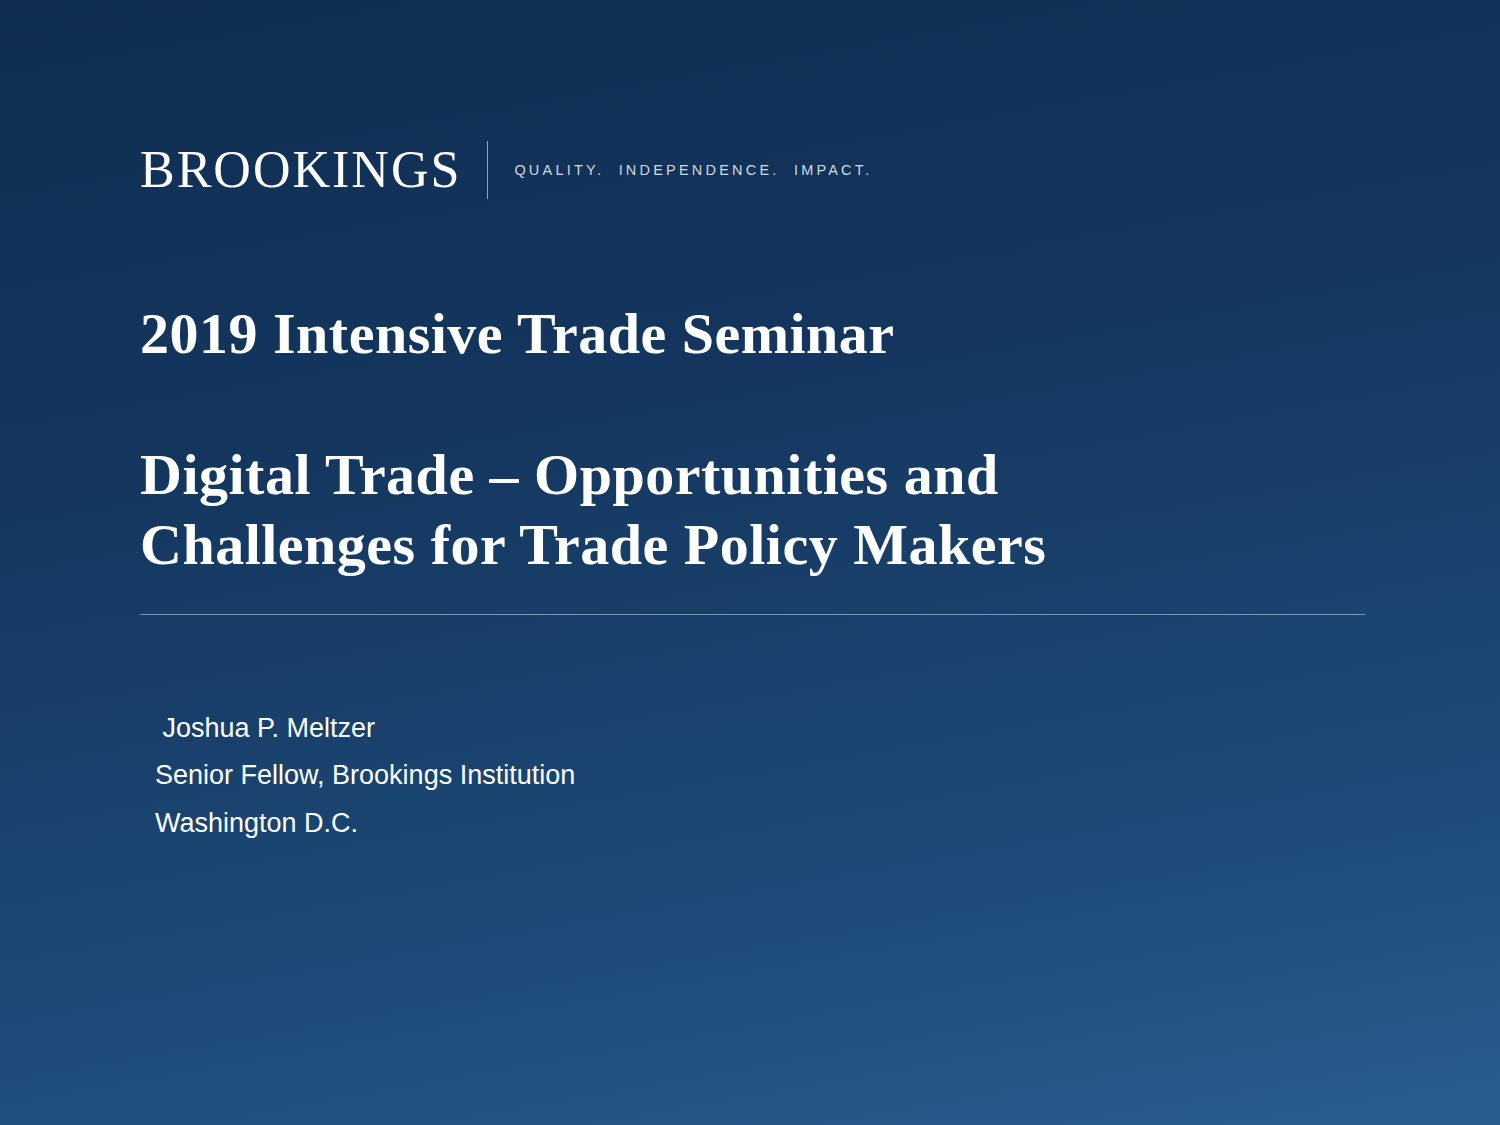BROOKINGS QUALITY. INDEPENDENCE. IMPACT.
2019 Intensive Trade Seminar
Digital Trade – Opportunities and
Challenges for Trade Policy Makers
Joshua P. Meltzer
Senior Fellow, Brookings Institution
Washington D.C.